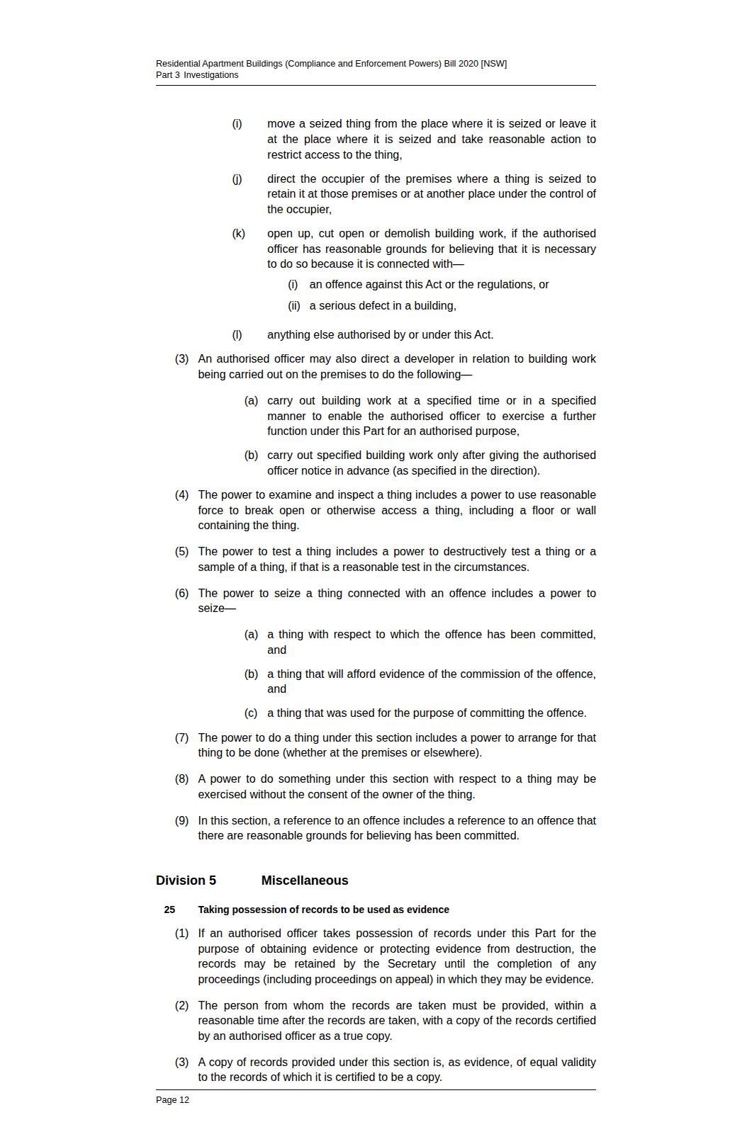Residential Apartment Buildings (Compliance and Enforcement Powers) Bill 2020 [NSW] Part 3 Investigations
(i)
move a seized thing from the place where it is seized or leave it at the place where it is seized and take reasonable action to restrict access to the thing,
(j)
direct the occupier of the premises where a thing is seized to retain it at those premises or at another place under the control of the occupier,
(k)
open up, cut open or demolish building work, if the authorised officer has reasonable grounds for believing that it is necessary to do so because it is connected with—
(i)
an offence against this Act or the regulations, or
(ii)
a serious defect in a building,
(l)
anything else authorised by or under this Act.
(3)
An authorised officer may also direct a developer in relation to building work being carried out on the premises to do the following—
(a)
carry out building work at a specified time or in a specified manner to enable the authorised officer to exercise a further function under this Part for an authorised purpose,
(b)
carry out specified building work only after giving the authorised officer notice in advance (as specified in the direction).
(4)
The power to examine and inspect a thing includes a power to use reasonable force to break open or otherwise access a thing, including a floor or wall containing the thing.
(5)
The power to test a thing includes a power to destructively test a thing or a sample of a thing, if that is a reasonable test in the circumstances.
(6)
The power to seize a thing connected with an offence includes a power to seize—
(a)
a thing with respect to which the offence has been committed, and
(b)
a thing that will afford evidence of the commission of the offence, and
(c)
a thing that was used for the purpose of committing the offence.
(7)
The power to do a thing under this section includes a power to arrange for that thing to be done (whether at the premises or elsewhere).
(8)
A power to do something under this section with respect to a thing may be exercised without the consent of the owner of the thing.
(9)
In this section, a reference to an offence includes a reference to an offence that there are reasonable grounds for believing has been committed.
Division 5 Miscellaneous
25 Taking possession of records to be used as evidence
(1)
If an authorised officer takes possession of records under this Part for the purpose of obtaining evidence or protecting evidence from destruction, the records may be retained by the Secretary until the completion of any proceedings (including proceedings on appeal) in which they may be evidence.
(2)
The person from whom the records are taken must be provided, within a reasonable time after the records are taken, with a copy of the records certified by an authorised officer as a true copy.
(3)
A copy of records provided under this section is, as evidence, of equal validity to the records of which it is certified to be a copy.
Page 12